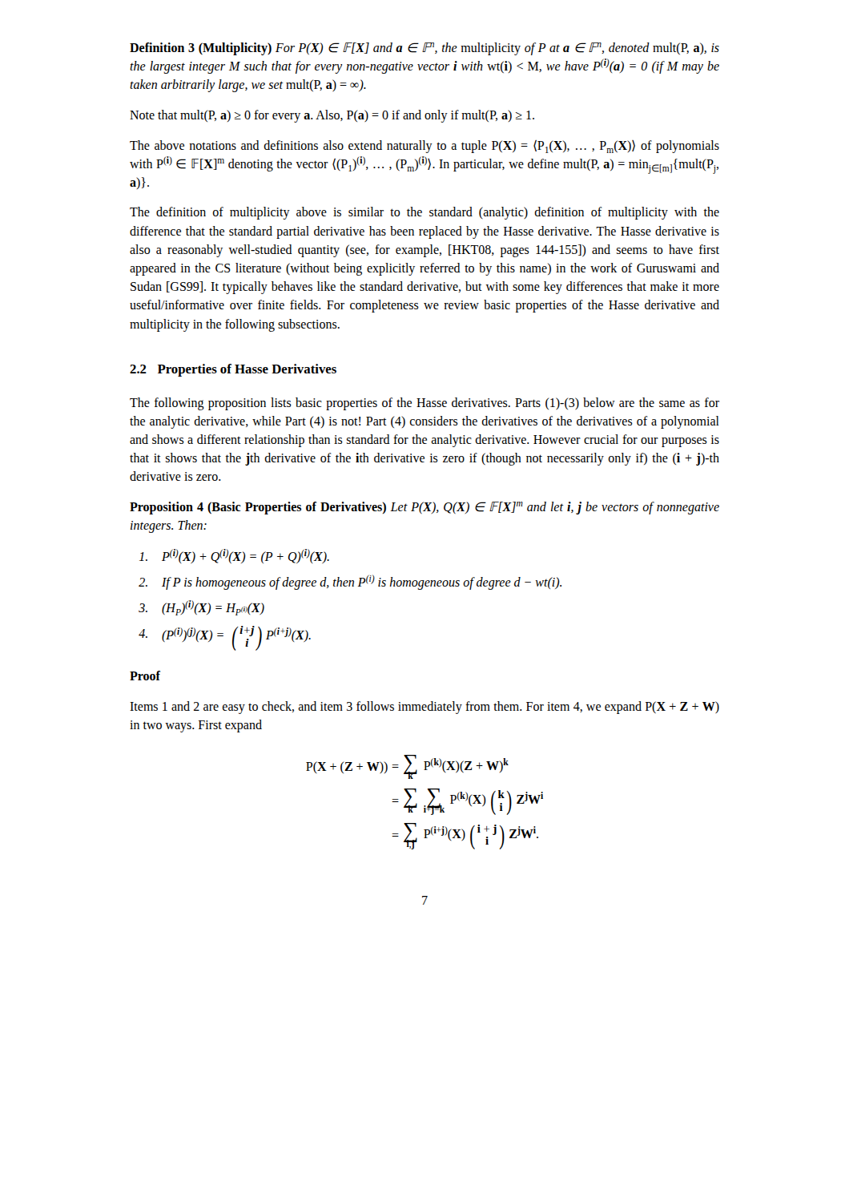Definition 3 (Multiplicity) For P(X) ∈ 𝔽[X] and a ∈ 𝔽n, the multiplicity of P at a ∈ 𝔽n, denoted mult(P, a), is the largest integer M such that for every non-negative vector i with wt(i) < M, we have P(i)(a) = 0 (if M may be taken arbitrarily large, we set mult(P, a) = ∞).
Note that mult(P, a) ≥ 0 for every a. Also, P(a) = 0 if and only if mult(P, a) ≥ 1.
The above notations and definitions also extend naturally to a tuple P(X) = ⟨P1(X), … , Pm(X)⟩ of polynomials with P(i) ∈ 𝔽[X]m denoting the vector ⟨(P1)(i), … , (Pm)(i)⟩. In particular, we define mult(P, a) = minj∈[m]{mult(Pj, a)}.
The definition of multiplicity above is similar to the standard (analytic) definition of multiplicity with the difference that the standard partial derivative has been replaced by the Hasse derivative. The Hasse derivative is also a reasonably well-studied quantity (see, for example, [HKT08, pages 144-155]) and seems to have first appeared in the CS literature (without being explicitly referred to by this name) in the work of Guruswami and Sudan [GS99]. It typically behaves like the standard derivative, but with some key differences that make it more useful/informative over finite fields. For completeness we review basic properties of the Hasse derivative and multiplicity in the following subsections.
2.2 Properties of Hasse Derivatives
The following proposition lists basic properties of the Hasse derivatives. Parts (1)-(3) below are the same as for the analytic derivative, while Part (4) is not! Part (4) considers the derivatives of the derivatives of a polynomial and shows a different relationship than is standard for the analytic derivative. However crucial for our purposes is that it shows that the jth derivative of the ith derivative is zero if (though not necessarily only if) the (i + j)-th derivative is zero.
Proposition 4 (Basic Properties of Derivatives) Let P(X), Q(X) ∈ 𝔽[X]m and let i, j be vectors of nonnegative integers. Then:
P(i)(X) + Q(i)(X) = (P + Q)(i)(X).
If P is homogeneous of degree d, then P(i) is homogeneous of degree d − wt(i).
(HP)(i)(X) = HP(i)(X)
(P(i))(j)(X) = (i+j
i) P(i+j)(X).
Proof
Items 1 and 2 are easy to check, and item 3 follows immediately from them. For item 4, we expand P(X + Z + W) in two ways. First expand
| P( X + ( Z + W )) | = | ∑ k P ( k ) ( X )( Z + W ) k |
| | = | ∑ k ∑ i + j = k P ( k ) ( X ) ( k i ) Z j W i |
| | = | ∑ i , j P ( i + j ) ( X ) ( i + j i ) Z j W i . |
7